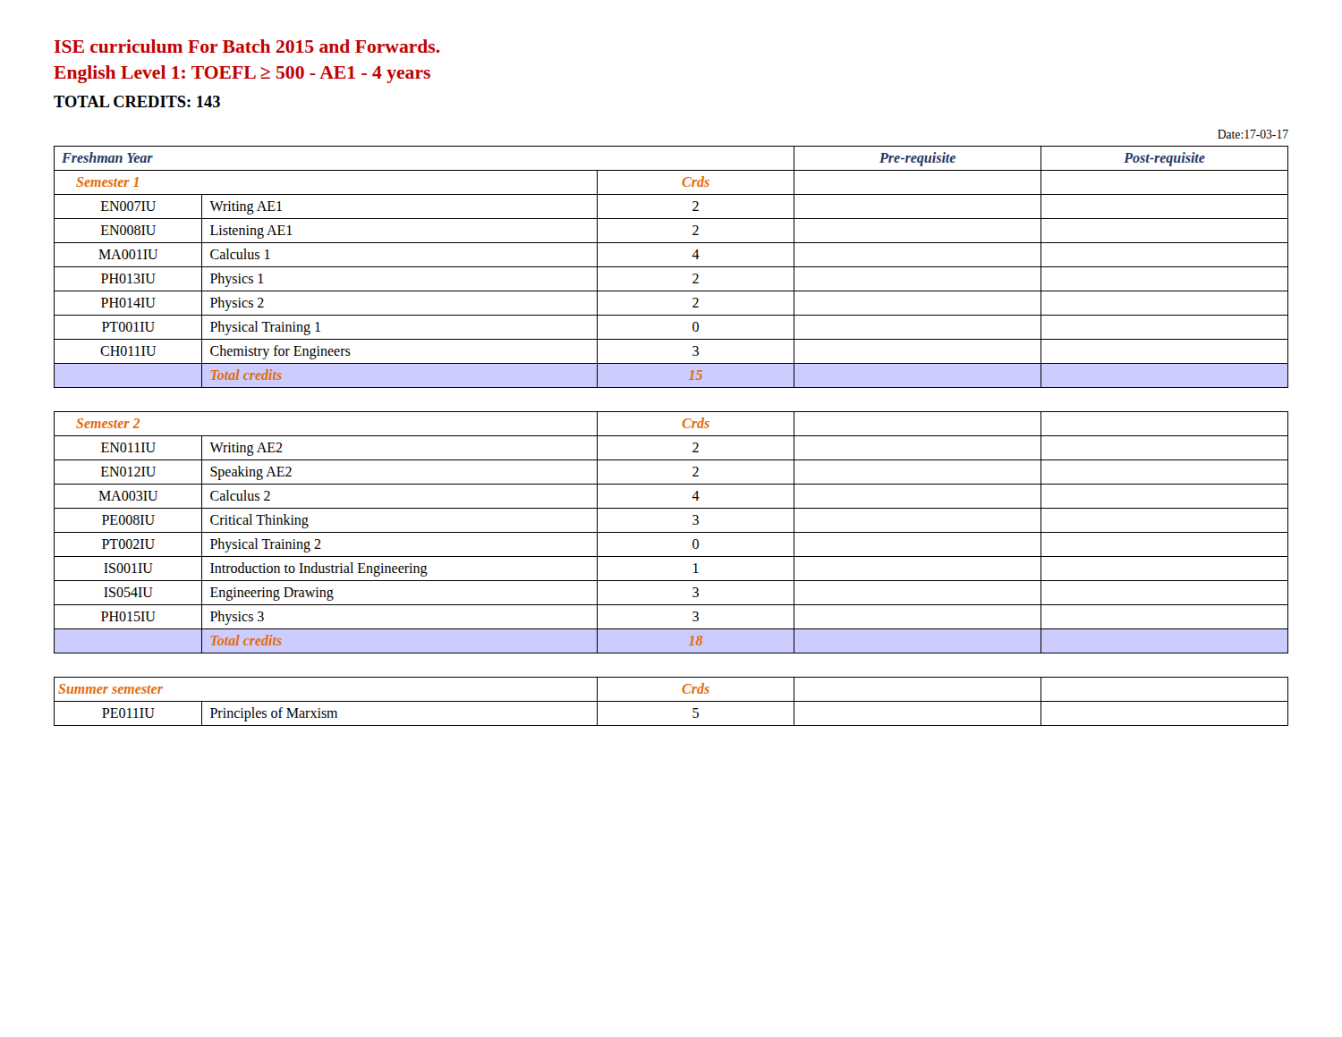ISE curriculum For Batch 2015 and Forwards.
English Level 1: TOEFL ≥ 500 - AE1 - 4 years
TOTAL CREDITS: 143
Date:17-03-17
| Freshman Year | Pre-requisite | Post-requisite |
| Semester 1 | Crds | | |
| EN007IU | Writing AE1 | 2 | | |
| EN008IU | Listening AE1 | 2 | | |
| MA001IU | Calculus 1 | 4 | | |
| PH013IU | Physics 1 | 2 | | |
| PH014IU | Physics 2 | 2 | | |
| PT001IU | Physical Training 1 | 0 | | |
| CH011IU | Chemistry for Engineers | 3 | | |
| | Total credits | 15 | | |
| Semester 2 | Crds | | |
| EN011IU | Writing AE2 | 2 | | |
| EN012IU | Speaking AE2 | 2 | | |
| MA003IU | Calculus 2 | 4 | | |
| PE008IU | Critical Thinking | 3 | | |
| PT002IU | Physical Training 2 | 0 | | |
| IS001IU | Introduction to Industrial Engineering | 1 | | |
| IS054IU | Engineering Drawing | 3 | | |
| PH015IU | Physics 3 | 3 | | |
| | Total credits | 18 | | |
| Summer semester | Crds | | |
| PE011IU | Principles of Marxism | 5 | | |